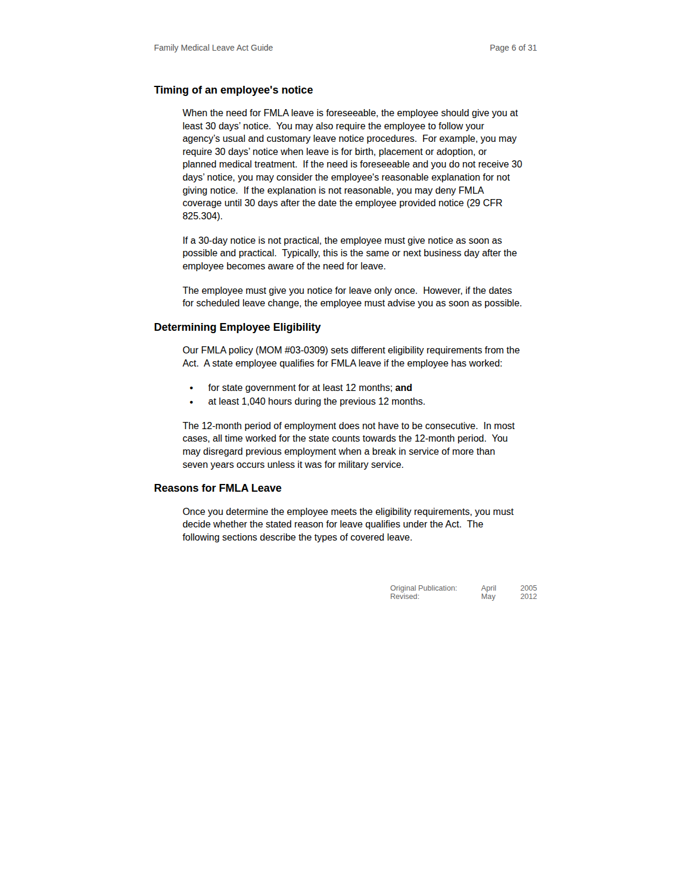Family Medical Leave Act Guide
Page 6 of 31
Timing of an employee's notice
When the need for FMLA leave is foreseeable, the employee should give you at least 30 days’ notice. You may also require the employee to follow your agency’s usual and customary leave notice procedures. For example, you may require 30 days’ notice when leave is for birth, placement or adoption, or planned medical treatment. If the need is foreseeable and you do not receive 30 days’ notice, you may consider the employee's reasonable explanation for not giving notice. If the explanation is not reasonable, you may deny FMLA coverage until 30 days after the date the employee provided notice (29 CFR 825.304).
If a 30-day notice is not practical, the employee must give notice as soon as possible and practical. Typically, this is the same or next business day after the employee becomes aware of the need for leave.
The employee must give you notice for leave only once. However, if the dates for scheduled leave change, the employee must advise you as soon as possible.
Determining Employee Eligibility
Our FMLA policy (MOM #03-0309) sets different eligibility requirements from the Act. A state employee qualifies for FMLA leave if the employee has worked:
for state government for at least 12 months; and
at least 1,040 hours during the previous 12 months.
The 12-month period of employment does not have to be consecutive. In most cases, all time worked for the state counts towards the 12-month period. You may disregard previous employment when a break in service of more than seven years occurs unless it was for military service.
Reasons for FMLA Leave
Once you determine the employee meets the eligibility requirements, you must decide whether the stated reason for leave qualifies under the Act. The following sections describe the types of covered leave.
| Original Publication: | April | 2005 |
| Revised: | May | 2012 |